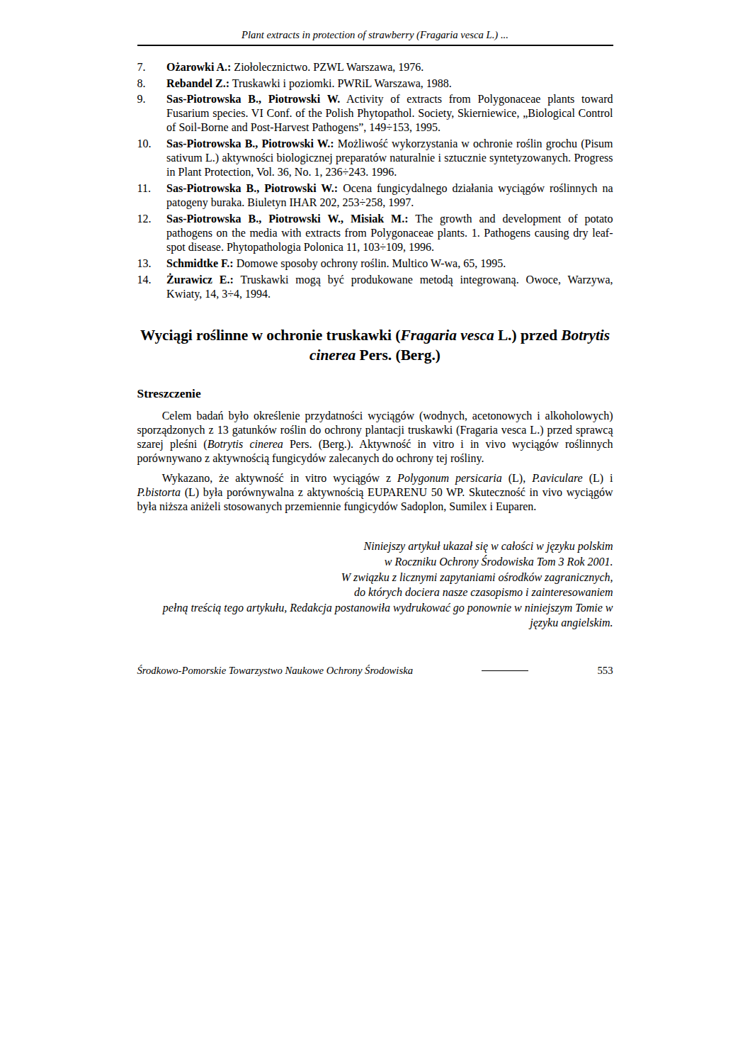Plant extracts in protection of strawberry (Fragaria vesca L.) ...
Ożarowki A.: Ziołolecznictwo. PZWL Warszawa, 1976.
Rebandel Z.: Truskawki i poziomki. PWRiL Warszawa, 1988.
Sas-Piotrowska B., Piotrowski W. Activity of extracts from Polygonaceae plants toward Fusarium species. VI Conf. of the Polish Phytopathol. Society, Skierniewice, „Biological Control of Soil-Borne and Post-Harvest Pathogens”, 149÷153, 1995.
Sas-Piotrowska B., Piotrowski W.: Możliwość wykorzystania w ochronie roślin grochu (Pisum sativum L.) aktywności biologicznej preparatów naturalnie i sztucznie syntetyzowanych. Progress in Plant Protection, Vol. 36, No. 1, 236÷243. 1996.
Sas-Piotrowska B., Piotrowski W.: Ocena fungicydalnego działania wyciągów roślinnych na patogeny buraka. Biuletyn IHAR 202, 253÷258, 1997.
Sas-Piotrowska B., Piotrowski W., Misiak M.: The growth and development of potato pathogens on the media with extracts from Polygonaceae plants. 1. Pathogens causing dry leaf-spot disease. Phytopathologia Polonica 11, 103÷109, 1996.
Schmidtke F.: Domowe sposoby ochrony roślin. Multico W-wa, 65, 1995.
Żurawicz E.: Truskawki mogą być produkowane metodą integrowaną. Owoce, Warzywa, Kwiaty, 14, 3÷4, 1994.
Wyciągi roślinne w ochronie truskawki (Fragaria vesca L.) przed Botrytis cinerea Pers. (Berg.)
Streszczenie
Celem badań było określenie przydatności wyciągów (wodnych, acetonowych i alkoholowych) sporządzonych z 13 gatunków roślin do ochrony plantacji truskawki (Fragaria vesca L.) przed sprawcą szarej pleśni (Botrytis cinerea Pers. (Berg.). Aktywność in vitro i in vivo wyciągów roślinnych porównywano z aktywnością fungicydów zalecanych do ochrony tej rośliny.
Wykazano, że aktywność in vitro wyciągów z Polygonum persicaria (L), P.aviculare (L) i P.bistorta (L) była porównywalna z aktywnością EUPARENU 50 WP. Skuteczność in vivo wyciągów była niższa aniżeli stosowanych przemiennie fungicydów Sadoplon, Sumilex i Euparen.
Niniejszy artykuł ukazał się w całości w języku polskim
w Roczniku Ochrony Środowiska Tom 3 Rok 2001.
W związku z licznymi zapytaniami ośrodków zagranicznych,
do których dociera nasze czasopismo i zainteresowaniem
pełną treścią tego artykułu, Redakcja postanowiła wydrukować go ponownie w niniejszym Tomie w języku angielskim.
Środkowo-Pomorskie Towarzystwo Naukowe Ochrony Środowiska 553